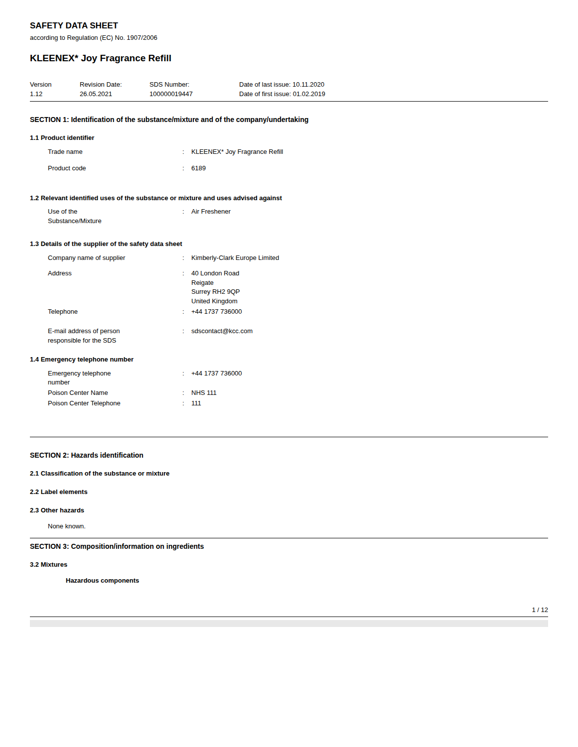SAFETY DATA SHEET
according to Regulation (EC) No. 1907/2006
KLEENEX* Joy Fragrance Refill
| Version 1.12 | Revision Date: 26.05.2021 | SDS Number: 100000019447 | Date of last issue: 10.11.2020 Date of first issue: 01.02.2019 |
SECTION 1: Identification of the substance/mixture and of the company/undertaking
1.1 Product identifier
| Trade name | : | KLEENEX* Joy Fragrance Refill |
| Product code | : | 6189 |
1.2 Relevant identified uses of the substance or mixture and uses advised against
| Use of the Substance/Mixture | : | Air Freshener |
1.3 Details of the supplier of the safety data sheet
| Company name of supplier | : | Kimberly-Clark Europe Limited |
| Address | : | 40 London Road Reigate Surrey RH2 9QP United Kingdom |
| Telephone | : | +44 1737 736000 |
| E-mail address of person responsible for the SDS | : | sdscontact@kcc.com |
1.4 Emergency telephone number
| Emergency telephone number | : | +44 1737 736000 |
| Poison Center Name | : | NHS 111 |
| Poison Center Telephone | : | 111 |
SECTION 2: Hazards identification
2.1 Classification of the substance or mixture
2.2 Label elements
2.3 Other hazards
None known.
SECTION 3: Composition/information on ingredients
3.2 Mixtures
Hazardous components
1 / 12